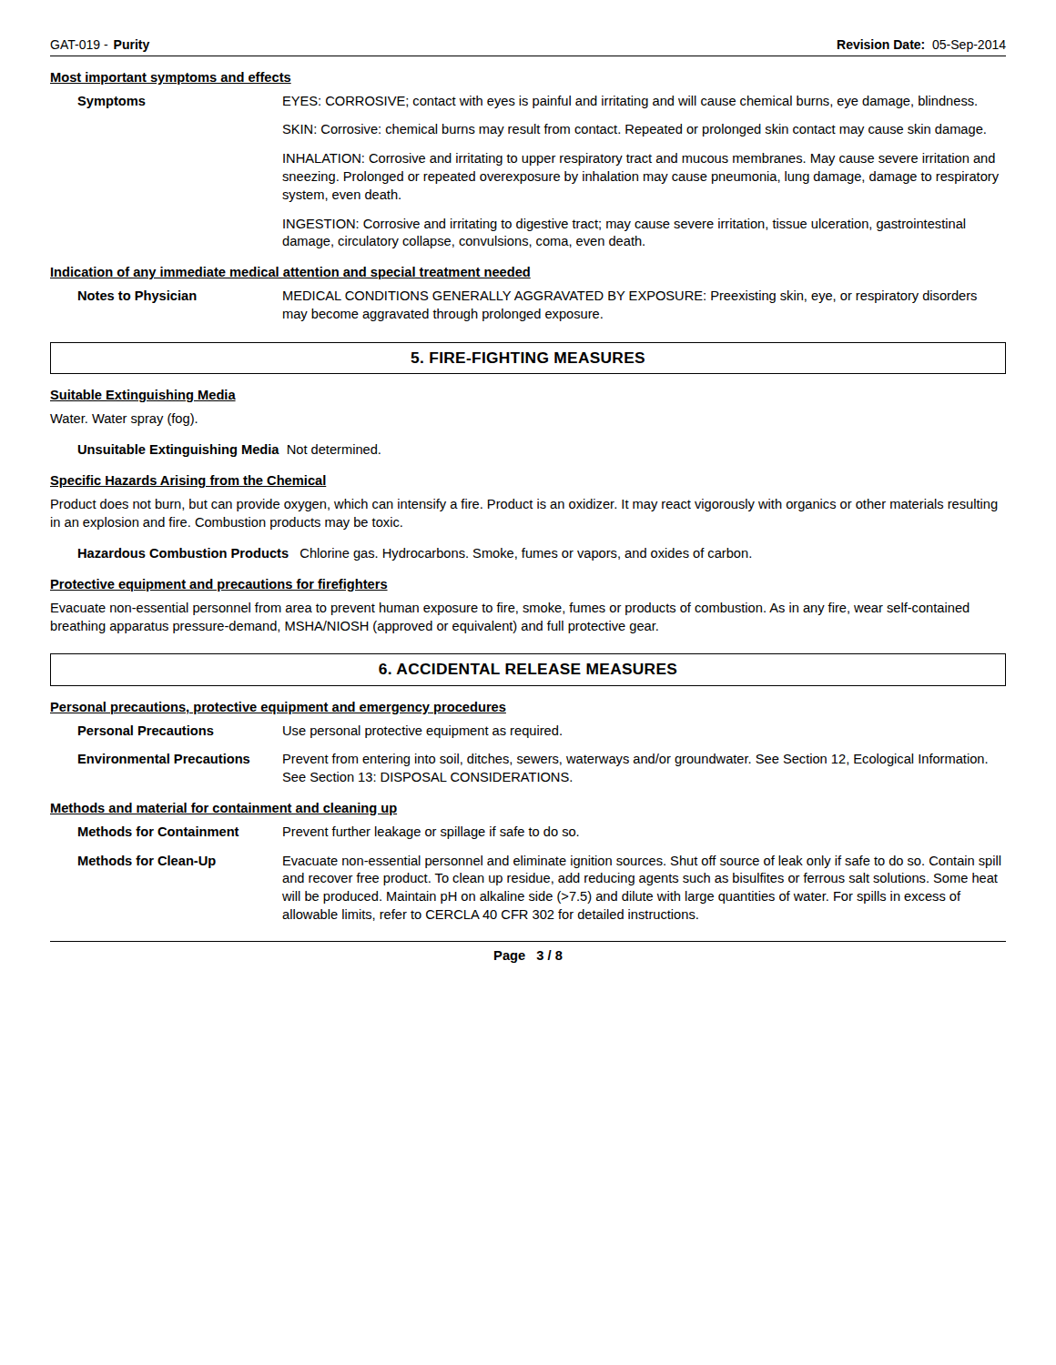GAT-019 -Purity
Revision Date: 05-Sep-2014
Most important symptoms and effects
Symptoms
EYES: CORROSIVE; contact with eyes is painful and irritating and will cause chemical burns, eye damage, blindness.
SKIN: Corrosive: chemical burns may result from contact. Repeated or prolonged skin contact may cause skin damage.
INHALATION: Corrosive and irritating to upper respiratory tract and mucous membranes. May cause severe irritation and sneezing. Prolonged or repeated overexposure by inhalation may cause pneumonia, lung damage, damage to respiratory system, even death.
INGESTION: Corrosive and irritating to digestive tract; may cause severe irritation, tissue ulceration, gastrointestinal damage, circulatory collapse, convulsions, coma, even death.
Indication of any immediate medical attention and special treatment needed
Notes to Physician
MEDICAL CONDITIONS GENERALLY AGGRAVATED BY EXPOSURE: Preexisting skin, eye, or respiratory disorders may become aggravated through prolonged exposure.
5. FIRE-FIGHTING MEASURES
Suitable Extinguishing Media
Water. Water spray (fog).
Unsuitable Extinguishing Media Not determined.
Specific Hazards Arising from the Chemical
Product does not burn, but can provide oxygen, which can intensify a fire. Product is an oxidizer. It may react vigorously with organics or other materials resulting in an explosion and fire. Combustion products may be toxic.
Hazardous Combustion Products Chlorine gas. Hydrocarbons. Smoke, fumes or vapors, and oxides of carbon.
Protective equipment and precautions for firefighters
Evacuate non-essential personnel from area to prevent human exposure to fire, smoke, fumes or products of combustion. As in any fire, wear self-contained breathing apparatus pressure-demand, MSHA/NIOSH (approved or equivalent) and full protective gear.
6. ACCIDENTAL RELEASE MEASURES
Personal precautions, protective equipment and emergency procedures
Personal Precautions
Use personal protective equipment as required.
Environmental Precautions
Prevent from entering into soil, ditches, sewers, waterways and/or groundwater. See Section 12, Ecological Information. See Section 13: DISPOSAL CONSIDERATIONS.
Methods and material for containment and cleaning up
Methods for Containment
Prevent further leakage or spillage if safe to do so.
Methods for Clean-Up
Evacuate non-essential personnel and eliminate ignition sources. Shut off source of leak only if safe to do so. Contain spill and recover free product. To clean up residue, add reducing agents such as bisulfites or ferrous salt solutions. Some heat will be produced. Maintain pH on alkaline side (>7.5) and dilute with large quantities of water. For spills in excess of allowable limits, refer to CERCLA 40 CFR 302 for detailed instructions.
Page 3 / 8